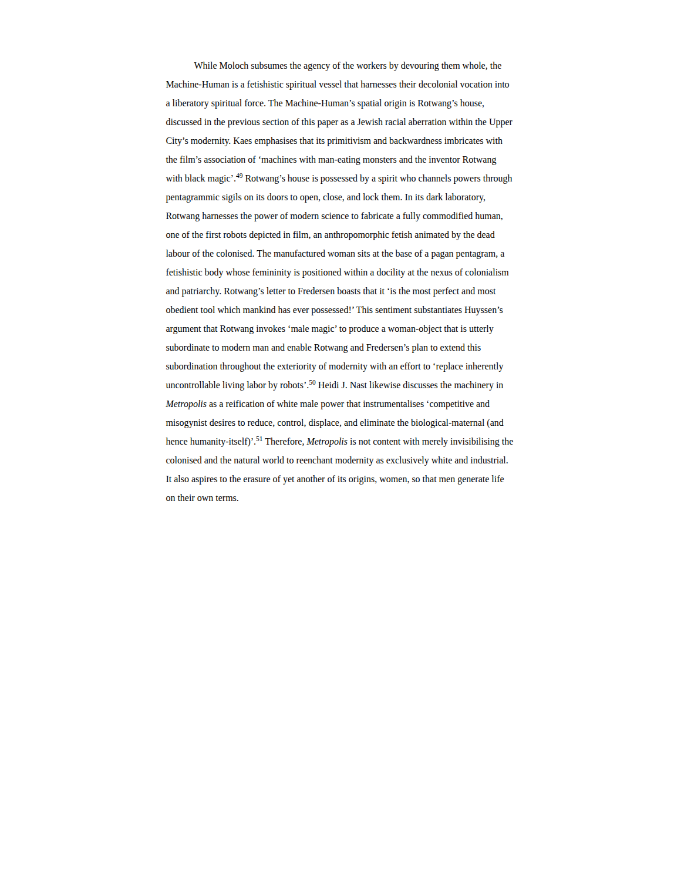While Moloch subsumes the agency of the workers by devouring them whole, the Machine-Human is a fetishistic spiritual vessel that harnesses their decolonial vocation into a liberatory spiritual force. The Machine-Human’s spatial origin is Rotwang’s house, discussed in the previous section of this paper as a Jewish racial aberration within the Upper City’s modernity. Kaes emphasises that its primitivism and backwardness imbricates with the film’s association of ‘machines with man-eating monsters and the inventor Rotwang with black magic’.49 Rotwang’s house is possessed by a spirit who channels powers through pentagrammic sigils on its doors to open, close, and lock them. In its dark laboratory, Rotwang harnesses the power of modern science to fabricate a fully commodified human, one of the first robots depicted in film, an anthropomorphic fetish animated by the dead labour of the colonised. The manufactured woman sits at the base of a pagan pentagram, a fetishistic body whose femininity is positioned within a docility at the nexus of colonialism and patriarchy. Rotwang’s letter to Fredersen boasts that it ‘is the most perfect and most obedient tool which mankind has ever possessed!’ This sentiment substantiates Huyssen’s argument that Rotwang invokes ‘male magic’ to produce a woman-object that is utterly subordinate to modern man and enable Rotwang and Fredersen’s plan to extend this subordination throughout the exteriority of modernity with an effort to ‘replace inherently uncontrollable living labor by robots’.50 Heidi J. Nast likewise discusses the machinery in Metropolis as a reification of white male power that instrumentalises ‘competitive and misogynist desires to reduce, control, displace, and eliminate the biological-maternal (and hence humanity-itself)’.51 Therefore, Metropolis is not content with merely invisibilising the colonised and the natural world to reenchant modernity as exclusively white and industrial. It also aspires to the erasure of yet another of its origins, women, so that men generate life on their own terms.